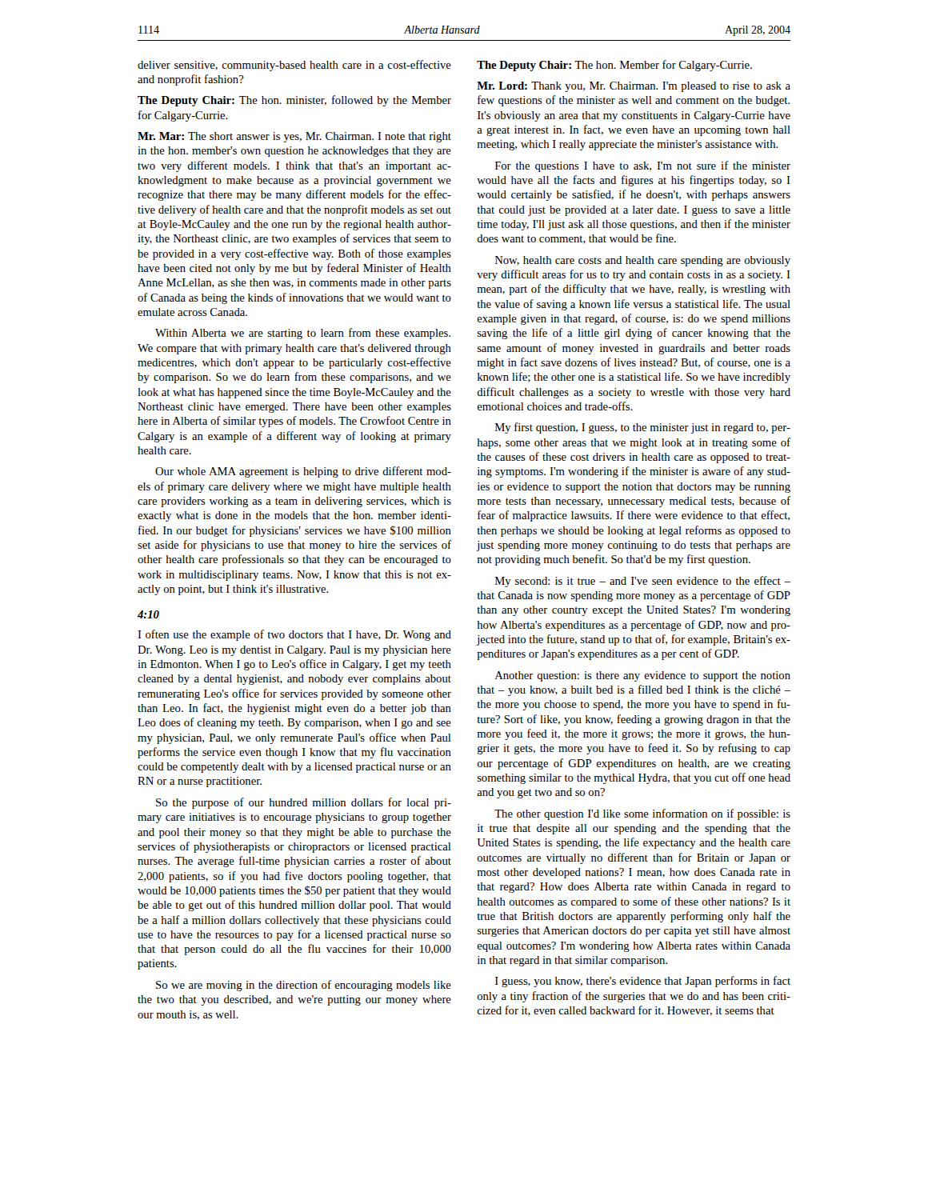1114 Alberta Hansard April 28, 2004
deliver sensitive, community-based health care in a cost-effective and nonprofit fashion?
The Deputy Chair: The hon. minister, followed by the Member for Calgary-Currie.
Mr. Mar: The short answer is yes, Mr. Chairman. I note that right in the hon. member's own question he acknowledges that they are two very different models. I think that that's an important acknowledgment to make because as a provincial government we recognize that there may be many different models for the effective delivery of health care and that the nonprofit models as set out at Boyle-McCauley and the one run by the regional health authority, the Northeast clinic, are two examples of services that seem to be provided in a very cost-effective way. Both of those examples have been cited not only by me but by federal Minister of Health Anne McLellan, as she then was, in comments made in other parts of Canada as being the kinds of innovations that we would want to emulate across Canada.
Within Alberta we are starting to learn from these examples. We compare that with primary health care that's delivered through medicentres, which don't appear to be particularly cost-effective by comparison. So we do learn from these comparisons, and we look at what has happened since the time Boyle-McCauley and the Northeast clinic have emerged. There have been other examples here in Alberta of similar types of models. The Crowfoot Centre in Calgary is an example of a different way of looking at primary health care.
Our whole AMA agreement is helping to drive different models of primary care delivery where we might have multiple health care providers working as a team in delivering services, which is exactly what is done in the models that the hon. member identified. In our budget for physicians' services we have $100 million set aside for physicians to use that money to hire the services of other health care professionals so that they can be encouraged to work in multidisciplinary teams. Now, I know that this is not exactly on point, but I think it's illustrative.
4:10
I often use the example of two doctors that I have, Dr. Wong and Dr. Wong. Leo is my dentist in Calgary. Paul is my physician here in Edmonton. When I go to Leo's office in Calgary, I get my teeth cleaned by a dental hygienist, and nobody ever complains about remunerating Leo's office for services provided by someone other than Leo. In fact, the hygienist might even do a better job than Leo does of cleaning my teeth. By comparison, when I go and see my physician, Paul, we only remunerate Paul's office when Paul performs the service even though I know that my flu vaccination could be competently dealt with by a licensed practical nurse or an RN or a nurse practitioner.
So the purpose of our hundred million dollars for local primary care initiatives is to encourage physicians to group together and pool their money so that they might be able to purchase the services of physiotherapists or chiropractors or licensed practical nurses. The average full-time physician carries a roster of about 2,000 patients, so if you had five doctors pooling together, that would be 10,000 patients times the $50 per patient that they would be able to get out of this hundred million dollar pool. That would be a half a million dollars collectively that these physicians could use to have the resources to pay for a licensed practical nurse so that that person could do all the flu vaccines for their 10,000 patients.
So we are moving in the direction of encouraging models like the two that you described, and we're putting our money where our mouth is, as well.
The Deputy Chair: The hon. Member for Calgary-Currie.
Mr. Lord: Thank you, Mr. Chairman. I'm pleased to rise to ask a few questions of the minister as well and comment on the budget. It's obviously an area that my constituents in Calgary-Currie have a great interest in. In fact, we even have an upcoming town hall meeting, which I really appreciate the minister's assistance with.
For the questions I have to ask, I'm not sure if the minister would have all the facts and figures at his fingertips today, so I would certainly be satisfied, if he doesn't, with perhaps answers that could just be provided at a later date. I guess to save a little time today, I'll just ask all those questions, and then if the minister does want to comment, that would be fine.
Now, health care costs and health care spending are obviously very difficult areas for us to try and contain costs in as a society. I mean, part of the difficulty that we have, really, is wrestling with the value of saving a known life versus a statistical life. The usual example given in that regard, of course, is: do we spend millions saving the life of a little girl dying of cancer knowing that the same amount of money invested in guardrails and better roads might in fact save dozens of lives instead? But, of course, one is a known life; the other one is a statistical life. So we have incredibly difficult challenges as a society to wrestle with those very hard emotional choices and trade-offs.
My first question, I guess, to the minister just in regard to, perhaps, some other areas that we might look at in treating some of the causes of these cost drivers in health care as opposed to treating symptoms. I'm wondering if the minister is aware of any studies or evidence to support the notion that doctors may be running more tests than necessary, unnecessary medical tests, because of fear of malpractice lawsuits. If there were evidence to that effect, then perhaps we should be looking at legal reforms as opposed to just spending more money continuing to do tests that perhaps are not providing much benefit. So that'd be my first question.
My second: is it true – and I've seen evidence to the effect – that Canada is now spending more money as a percentage of GDP than any other country except the United States? I'm wondering how Alberta's expenditures as a percentage of GDP, now and projected into the future, stand up to that of, for example, Britain's expenditures or Japan's expenditures as a per cent of GDP.
Another question: is there any evidence to support the notion that – you know, a built bed is a filled bed I think is the cliché – the more you choose to spend, the more you have to spend in future? Sort of like, you know, feeding a growing dragon in that the more you feed it, the more it grows; the more it grows, the hungrier it gets, the more you have to feed it. So by refusing to cap our percentage of GDP expenditures on health, are we creating something similar to the mythical Hydra, that you cut off one head and you get two and so on?
The other question I'd like some information on if possible: is it true that despite all our spending and the spending that the United States is spending, the life expectancy and the health care outcomes are virtually no different than for Britain or Japan or most other developed nations? I mean, how does Canada rate in that regard? How does Alberta rate within Canada in regard to health outcomes as compared to some of these other nations? Is it true that British doctors are apparently performing only half the surgeries that American doctors do per capita yet still have almost equal outcomes? I'm wondering how Alberta rates within Canada in that regard in that similar comparison.
I guess, you know, there's evidence that Japan performs in fact only a tiny fraction of the surgeries that we do and has been criticized for it, even called backward for it. However, it seems that